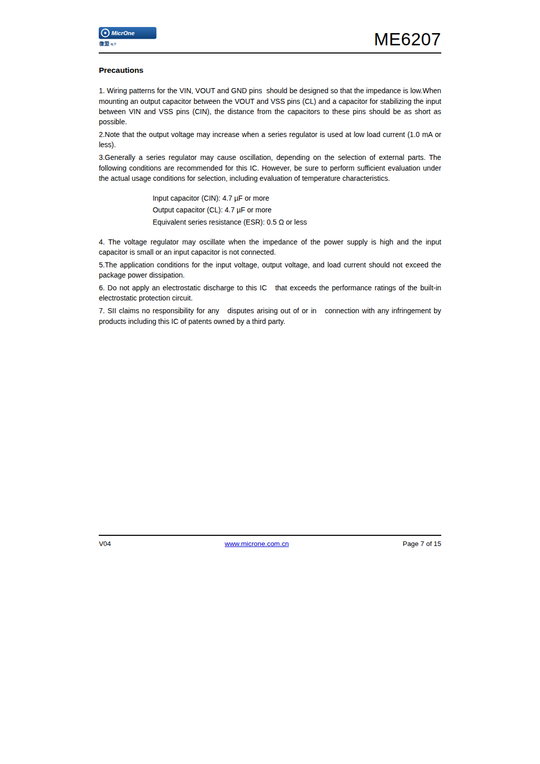MicrOne 微盟 电子
ME6207
Precautions
1. Wiring patterns for the VIN, VOUT and GND pins should be designed so that the impedance is low.When mounting an output capacitor between the VOUT and VSS pins (CL) and a capacitor for stabilizing the input between VIN and VSS pins (CIN), the distance from the capacitors to these pins should be as short as possible.
2.Note that the output voltage may increase when a series regulator is used at low load current (1.0 mA or less).
3.Generally a series regulator may cause oscillation, depending on the selection of external parts. The following conditions are recommended for this IC. However, be sure to perform sufficient evaluation under the actual usage conditions for selection, including evaluation of temperature characteristics.
Input capacitor (CIN): 4.7 µF or more
Output capacitor (CL): 4.7 µF or more
Equivalent series resistance (ESR): 0.5 Ω or less
4. The voltage regulator may oscillate when the impedance of the power supply is high and the input capacitor is small or an input capacitor is not connected.
5.The application conditions for the input voltage, output voltage, and load current should not exceed the package power dissipation.
6. Do not apply an electrostatic discharge to this IC that exceeds the performance ratings of the built-in electrostatic protection circuit.
7. SII claims no responsibility for any disputes arising out of or in connection with any infringement by products including this IC of patents owned by a third party.
V04
www.microne.com.cn
Page 7 of 15